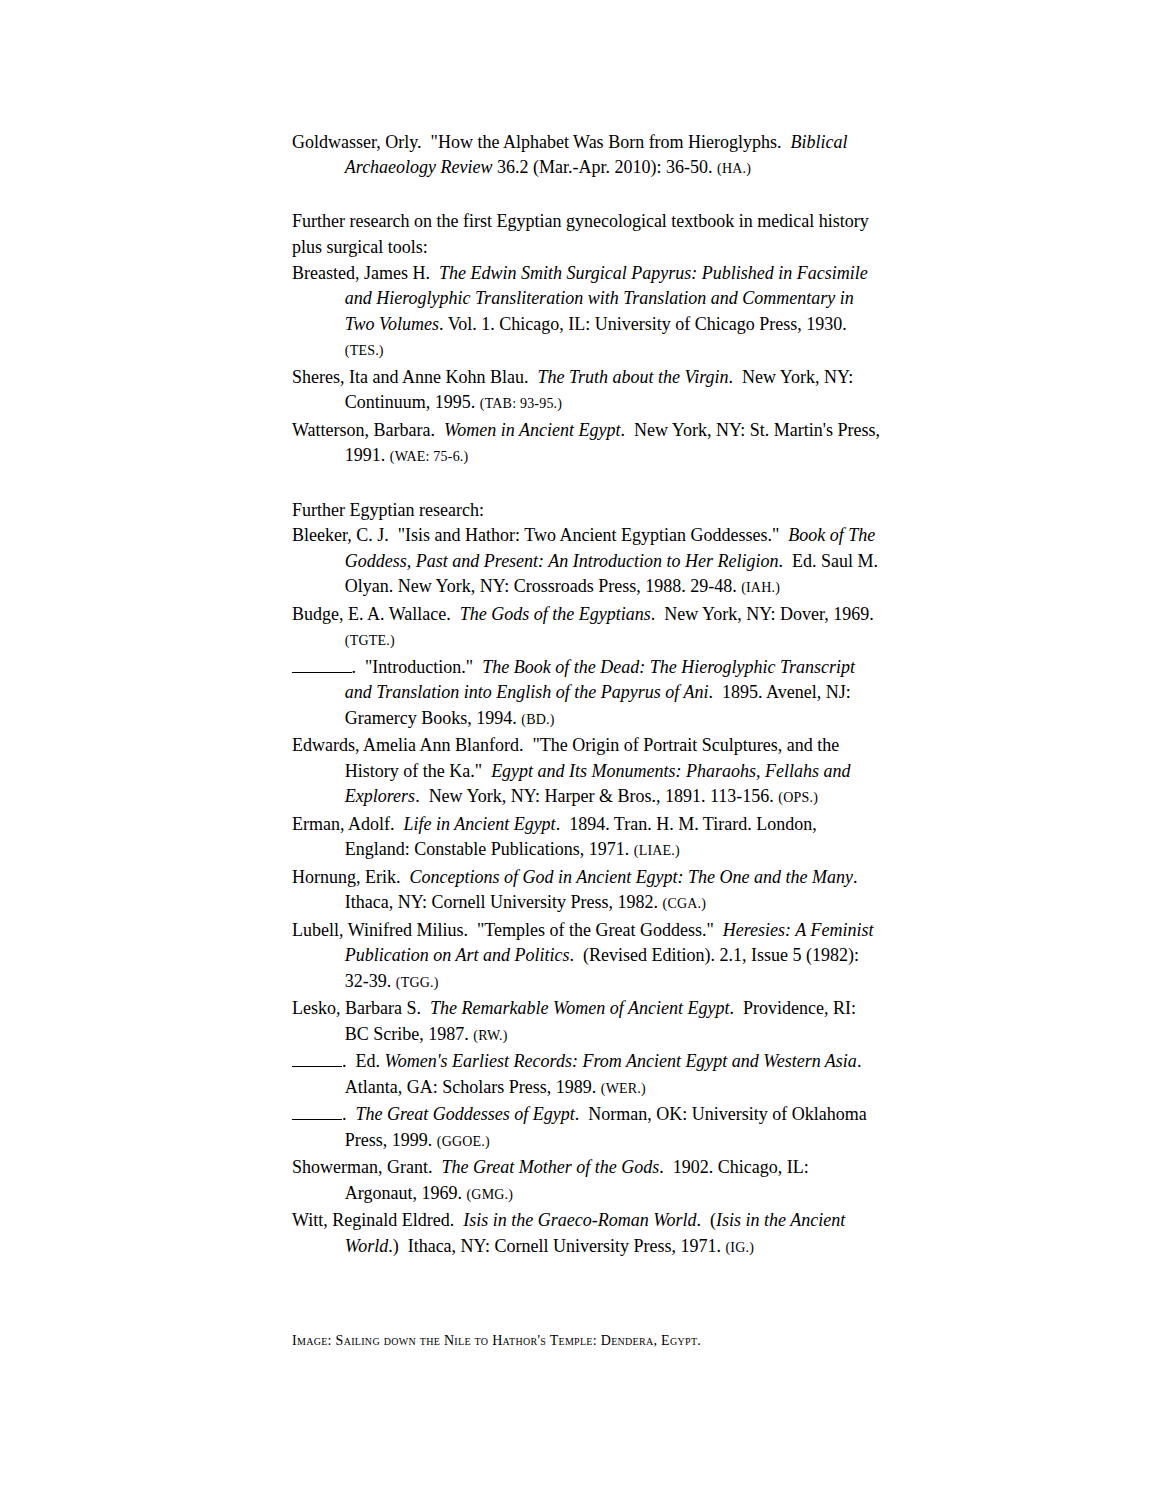Goldwasser, Orly. "How the Alphabet Was Born from Hieroglyphs. Biblical Archaeology Review 36.2 (Mar.-Apr. 2010): 36-50. (HA.)
Further research on the first Egyptian gynecological textbook in medical history plus surgical tools:
Breasted, James H. The Edwin Smith Surgical Papyrus: Published in Facsimile and Hieroglyphic Transliteration with Translation and Commentary in Two Volumes. Vol. 1. Chicago, IL: University of Chicago Press, 1930. (TES.)
Sheres, Ita and Anne Kohn Blau. The Truth about the Virgin. New York, NY: Continuum, 1995. (TAB: 93-95.)
Watterson, Barbara. Women in Ancient Egypt. New York, NY: St. Martin's Press, 1991. (WAE: 75-6.)
Further Egyptian research:
Bleeker, C. J. "Isis and Hathor: Two Ancient Egyptian Goddesses." Book of The Goddess, Past and Present: An Introduction to Her Religion. Ed. Saul M. Olyan. New York, NY: Crossroads Press, 1988. 29-48. (IAH.)
Budge, E. A. Wallace. The Gods of the Egyptians. New York, NY: Dover, 1969. (TGTE.)
. "Introduction." The Book of the Dead: The Hieroglyphic Transcript and Translation into English of the Papyrus of Ani. 1895. Avenel, NJ: Gramercy Books, 1994. (BD.)
Edwards, Amelia Ann Blanford. "The Origin of Portrait Sculptures, and the History of the Ka." Egypt and Its Monuments: Pharaohs, Fellahs and Explorers. New York, NY: Harper & Bros., 1891. 113-156. (OPS.)
Erman, Adolf. Life in Ancient Egypt. 1894. Tran. H. M. Tirard. London, England: Constable Publications, 1971. (LIAE.)
Hornung, Erik. Conceptions of God in Ancient Egypt: The One and the Many. Ithaca, NY: Cornell University Press, 1982. (CGA.)
Lubell, Winifred Milius. "Temples of the Great Goddess." Heresies: A Feminist Publication on Art and Politics. (Revised Edition). 2.1, Issue 5 (1982): 32-39. (TGG.)
Lesko, Barbara S. The Remarkable Women of Ancient Egypt. Providence, RI: BC Scribe, 1987. (RW.)
. Ed. Women's Earliest Records: From Ancient Egypt and Western Asia. Atlanta, GA: Scholars Press, 1989. (WER.)
. The Great Goddesses of Egypt. Norman, OK: University of Oklahoma Press, 1999. (GGOE.)
Showerman, Grant. The Great Mother of the Gods. 1902. Chicago, IL: Argonaut, 1969. (GMG.)
Witt, Reginald Eldred. Isis in the Graeco-Roman World. (Isis in the Ancient World.) Ithaca, NY: Cornell University Press, 1971. (IG.)
Image: Sailing down the Nile to Hathor's Temple: Dendera, Egypt.